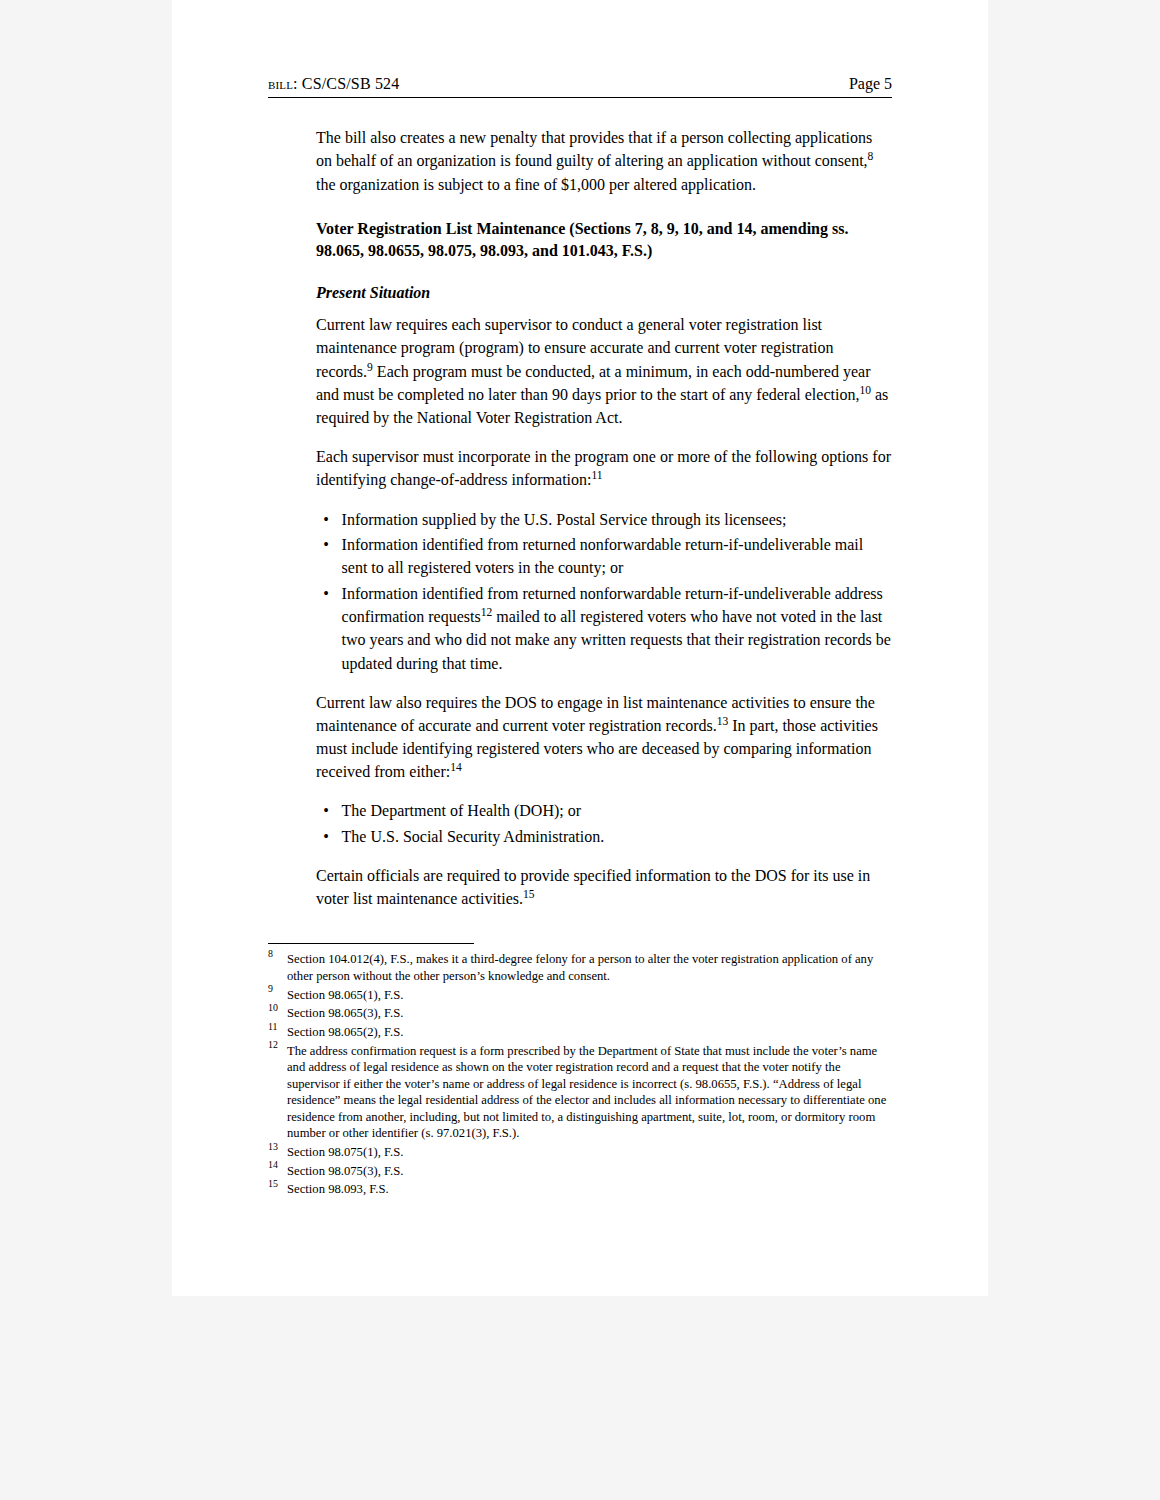Bill: CS/CS/SB 524
Page 5
The bill also creates a new penalty that provides that if a person collecting applications on behalf of an organization is found guilty of altering an application without consent,8 the organization is subject to a fine of $1,000 per altered application.
Voter Registration List Maintenance (Sections 7, 8, 9, 10, and 14, amending ss. 98.065, 98.0655, 98.075, 98.093, and 101.043, F.S.)
Present Situation
Current law requires each supervisor to conduct a general voter registration list maintenance program (program) to ensure accurate and current voter registration records.9 Each program must be conducted, at a minimum, in each odd-numbered year and must be completed no later than 90 days prior to the start of any federal election,10 as required by the National Voter Registration Act.
Each supervisor must incorporate in the program one or more of the following options for identifying change-of-address information:11
Information supplied by the U.S. Postal Service through its licensees;
Information identified from returned nonforwardable return-if-undeliverable mail sent to all registered voters in the county; or
Information identified from returned nonforwardable return-if-undeliverable address confirmation requests12 mailed to all registered voters who have not voted in the last two years and who did not make any written requests that their registration records be updated during that time.
Current law also requires the DOS to engage in list maintenance activities to ensure the maintenance of accurate and current voter registration records.13 In part, those activities must include identifying registered voters who are deceased by comparing information received from either:14
The Department of Health (DOH); or
The U.S. Social Security Administration.
Certain officials are required to provide specified information to the DOS for its use in voter list maintenance activities.15
Section 104.012(4), F.S., makes it a third-degree felony for a person to alter the voter registration application of any other person without the other person’s knowledge and consent.
Section 98.065(1), F.S.
Section 98.065(3), F.S.
Section 98.065(2), F.S.
The address confirmation request is a form prescribed by the Department of State that must include the voter’s name and address of legal residence as shown on the voter registration record and a request that the voter notify the supervisor if either the voter’s name or address of legal residence is incorrect (s. 98.0655, F.S.). “Address of legal residence” means the legal residential address of the elector and includes all information necessary to differentiate one residence from another, including, but not limited to, a distinguishing apartment, suite, lot, room, or dormitory room number or other identifier (s. 97.021(3), F.S.).
Section 98.075(1), F.S.
Section 98.075(3), F.S.
Section 98.093, F.S.